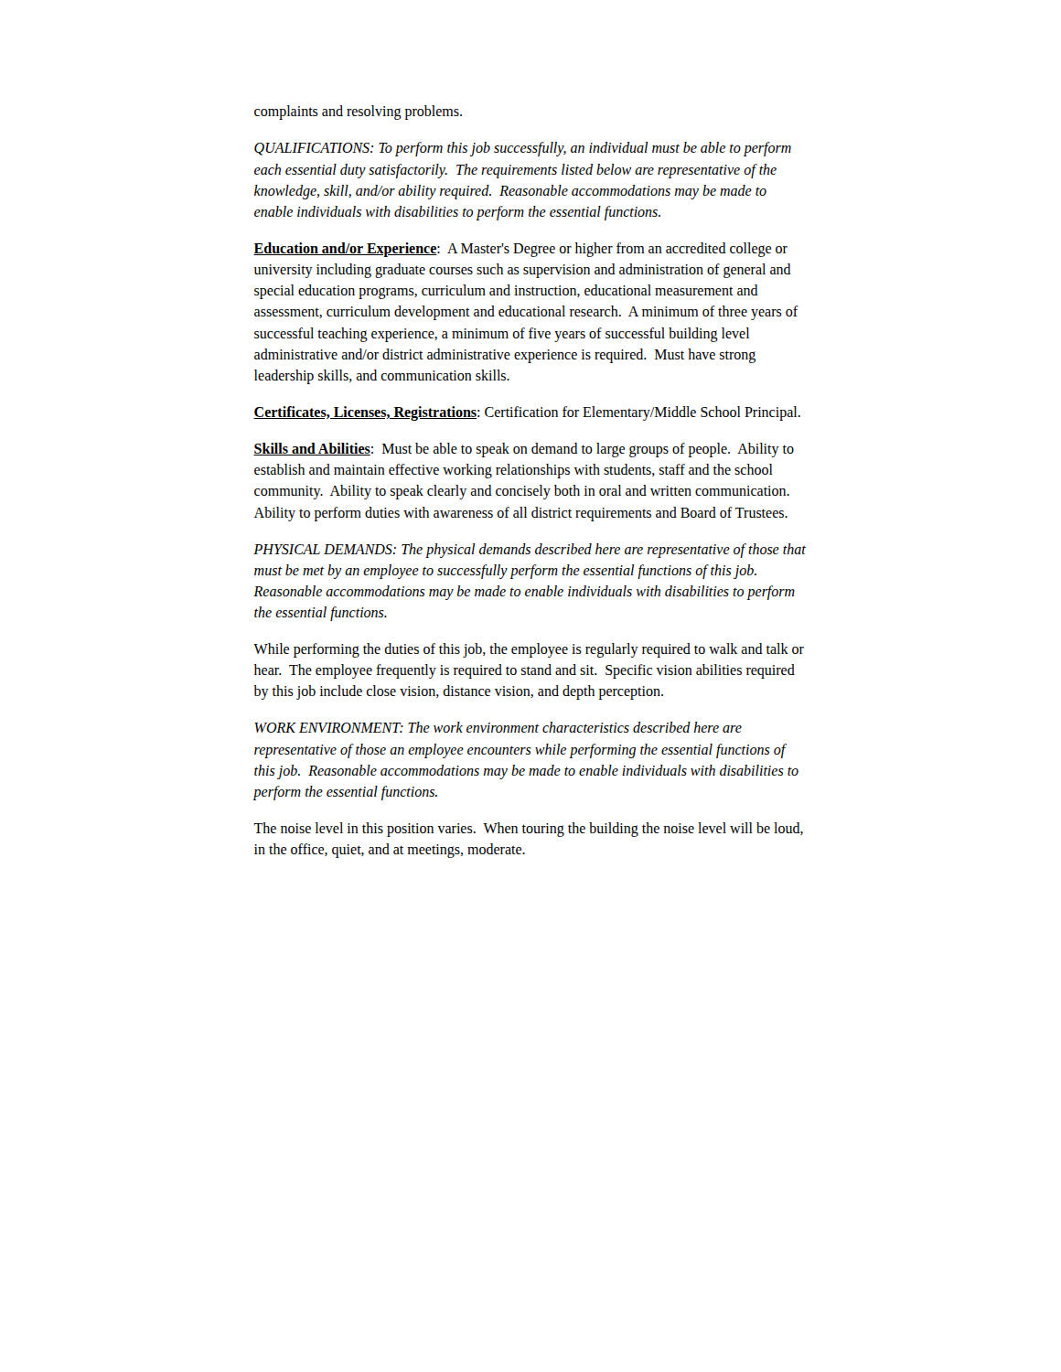complaints and resolving problems.
QUALIFICATIONS: To perform this job successfully, an individual must be able to perform each essential duty satisfactorily. The requirements listed below are representative of the knowledge, skill, and/or ability required. Reasonable accommodations may be made to enable individuals with disabilities to perform the essential functions.
Education and/or Experience: A Master's Degree or higher from an accredited college or university including graduate courses such as supervision and administration of general and special education programs, curriculum and instruction, educational measurement and assessment, curriculum development and educational research. A minimum of three years of successful teaching experience, a minimum of five years of successful building level administrative and/or district administrative experience is required. Must have strong leadership skills, and communication skills.
Certificates, Licenses, Registrations: Certification for Elementary/Middle School Principal.
Skills and Abilities: Must be able to speak on demand to large groups of people. Ability to establish and maintain effective working relationships with students, staff and the school community. Ability to speak clearly and concisely both in oral and written communication. Ability to perform duties with awareness of all district requirements and Board of Trustees.
PHYSICAL DEMANDS: The physical demands described here are representative of those that must be met by an employee to successfully perform the essential functions of this job. Reasonable accommodations may be made to enable individuals with disabilities to perform the essential functions.
While performing the duties of this job, the employee is regularly required to walk and talk or hear. The employee frequently is required to stand and sit. Specific vision abilities required by this job include close vision, distance vision, and depth perception.
WORK ENVIRONMENT: The work environment characteristics described here are representative of those an employee encounters while performing the essential functions of this job. Reasonable accommodations may be made to enable individuals with disabilities to perform the essential functions.
The noise level in this position varies. When touring the building the noise level will be loud, in the office, quiet, and at meetings, moderate.